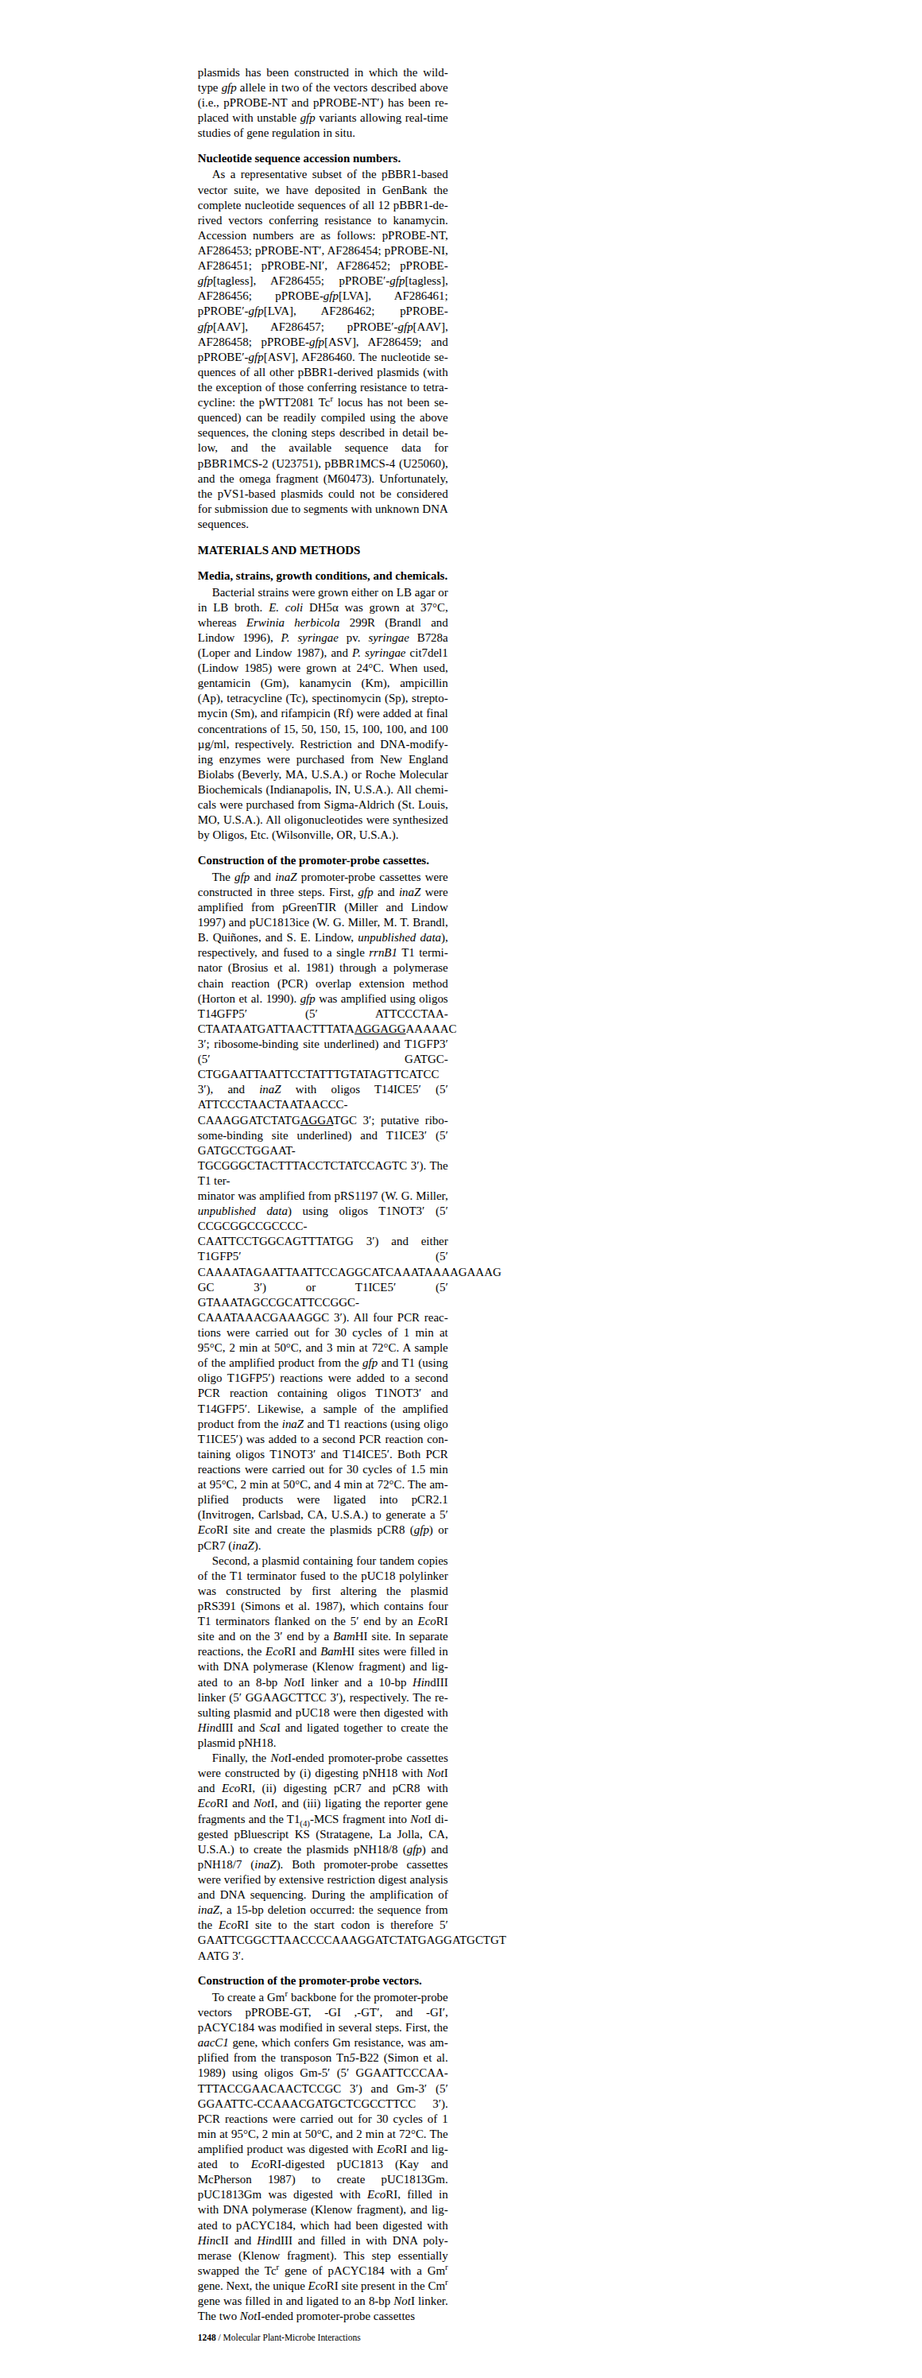plasmids has been constructed in which the wild-type gfp allele in two of the vectors described above (i.e., pPROBE-NT and pPROBE-NT′) has been replaced with unstable gfp variants allowing real-time studies of gene regulation in situ.
Nucleotide sequence accession numbers.
As a representative subset of the pBBR1-based vector suite, we have deposited in GenBank the complete nucleotide sequences of all 12 pBBR1-derived vectors conferring resistance to kanamycin. Accession numbers are as follows: pPROBE-NT, AF286453; pPROBE-NT′, AF286454; pPROBE-NI, AF286451; pPROBE-NI′, AF286452; pPROBE-gfp[tagless], AF286455; pPROBE′-gfp[tagless], AF286456; pPROBE-gfp[LVA], AF286461; pPROBE′-gfp[LVA], AF286462; pPROBE-gfp[AAV], AF286457; pPROBE′-gfp[AAV], AF286458; pPROBE-gfp[ASV], AF286459; and pPROBE′-gfp[ASV], AF286460. The nucleotide sequences of all other pBBR1-derived plasmids (with the exception of those conferring resistance to tetracycline: the pWTT2081 Tcr locus has not been sequenced) can be readily compiled using the above sequences, the cloning steps described in detail below, and the available sequence data for pBBR1MCS-2 (U23751), pBBR1MCS-4 (U25060), and the omega fragment (M60473). Unfortunately, the pVS1-based plasmids could not be considered for submission due to segments with unknown DNA sequences.
MATERIALS AND METHODS
Media, strains, growth conditions, and chemicals.
Bacterial strains were grown either on LB agar or in LB broth. E. coli DH5α was grown at 37°C, whereas Erwinia herbicola 299R (Brandl and Lindow 1996), P. syringae pv. syringae B728a (Loper and Lindow 1987), and P. syringae cit7del1 (Lindow 1985) were grown at 24°C. When used, gentamicin (Gm), kanamycin (Km), ampicillin (Ap), tetracycline (Tc), spectinomycin (Sp), streptomycin (Sm), and rifampicin (Rf) were added at final concentrations of 15, 50, 150, 15, 100, 100, and 100 µg/ml, respectively. Restriction and DNA-modifying enzymes were purchased from New England Biolabs (Beverly, MA, U.S.A.) or Roche Molecular Biochemicals (Indianapolis, IN, U.S.A.). All chemicals were purchased from Sigma-Aldrich (St. Louis, MO, U.S.A.). All oligonucleotides were synthesized by Oligos, Etc. (Wilsonville, OR, U.S.A.).
Construction of the promoter-probe cassettes.
The gfp and inaZ promoter-probe cassettes were constructed in three steps. First, gfp and inaZ were amplified from pGreenTIR (Miller and Lindow 1997) and pUC1813ice (W. G. Miller, M. T. Brandl, B. Quiñones, and S. E. Lindow, unpublished data), respectively, and fused to a single rrnB1 T1 terminator (Brosius et al. 1981) through a polymerase chain reaction (PCR) overlap extension method (Horton et al. 1990). gfp was amplified using oligos T14GFP5′ (5′ ATTCCCTAA-CTAATAATGATTAACTTTATAAGGAGGAAAAAC 3′; ribosome-binding site underlined) and T1GFP3′ (5′ GATGC-CTGGAATTAATTCCTATTTGTATAGTTCATCC 3′), and inaZ with oligos T14ICE5′ (5′ ATTCCCTAACTAATAACCC-CAAAGGATCTATGAGGATGC 3′; putative ribosome-binding site underlined) and T1ICE3′ (5′ GATGCCTGGAAT-TGCGGGCTACTTTACCTCTATCCAGTC 3′). The T1 ter-
minator was amplified from pRS1197 (W. G. Miller, unpublished data) using oligos T1NOT3′ (5′ CCGCGGCCGCCCC-CAATTCCTGGCAGTTTATGG 3′) and either T1GFP5′ (5′ CAAAATAGAATTAATTCCAGGCATCAAATAAAAGAAAG GC 3′) or T1ICE5′ (5′ GTAAATAGCCGCATTCCGGC-CAAATAAACGAAAGGC 3′). All four PCR reactions were carried out for 30 cycles of 1 min at 95°C, 2 min at 50°C, and 3 min at 72°C. A sample of the amplified product from the gfp and T1 (using oligo T1GFP5′) reactions were added to a second PCR reaction containing oligos T1NOT3′ and T14GFP5′. Likewise, a sample of the amplified product from the inaZ and T1 reactions (using oligo T1ICE5′) was added to a second PCR reaction containing oligos T1NOT3′ and T14ICE5′. Both PCR reactions were carried out for 30 cycles of 1.5 min at 95°C, 2 min at 50°C, and 4 min at 72°C. The amplified products were ligated into pCR2.1 (Invitrogen, Carlsbad, CA, U.S.A.) to generate a 5′ Eco RI site and create the plasmids pCR8 (gfp) or pCR7 (inaZ).
Second, a plasmid containing four tandem copies of the T1 terminator fused to the pUC18 polylinker was constructed by first altering the plasmid pRS391 (Simons et al. 1987), which contains four T1 terminators flanked on the 5′ end by an Eco RI site and on the 3′ end by a Bam HI site. In separate reactions, the Eco RI and Bam HI sites were filled in with DNA polymerase (Klenow fragment) and ligated to an 8-bp Not I linker and a 10-bp HindIII linker (5′ GGAAGCTTCC 3′), respectively. The resulting plasmid and pUC18 were then digested with HindIII and Sca I and ligated together to create the plasmid pNH18.
Finally, the Not I-ended promoter-probe cassettes were constructed by (i) digesting pNH18 with Not I and Eco RI, (ii) digesting pCR7 and pCR8 with Eco RI and Not I, and (iii) ligating the reporter gene fragments and the T1(4)-MCS fragment into Not I digested pBluescript KS (Stratagene, La Jolla, CA, U.S.A.) to create the plasmids pNH18/8 (gfp) and pNH18/7 (inaZ). Both promoter-probe cassettes were verified by extensive restriction digest analysis and DNA sequencing. During the amplification of inaZ, a 15-bp deletion occurred: the sequence from the Eco RI site to the start codon is therefore 5′ GAATTCGGCTTAACCCCAAAGGATCTATGAGGATGCTGT AATG 3′.
Construction of the promoter-probe vectors.
To create a Gmr backbone for the promoter-probe vectors pPROBE-GT, -GI ,-GT′, and -GI′, pACYC184 was modified in several steps. First, the aacC1 gene, which confers Gm resistance, was amplified from the transposon Tn5-B22 (Simon et al. 1989) using oligos Gm-5′ (5′ GGAATTCCCAA-TTTACCGAACAACTCCGC 3′) and Gm-3′ (5′ GGAATTC-CCAAACGATGCTCGCCTTCC 3′). PCR reactions were carried out for 30 cycles of 1 min at 95°C, 2 min at 50°C, and 2 min at 72°C. The amplified product was digested with Eco RI and ligated to Eco RI-digested pUC1813 (Kay and McPherson 1987) to create pUC1813Gm. pUC1813Gm was digested with Eco RI, filled in with DNA polymerase (Klenow fragment), and ligated to pACYC184, which had been digested with HincII and HindIII and filled in with DNA polymerase (Klenow fragment). This step essentially swapped the Tcr gene of pACYC184 with a Gmr gene. Next, the unique Eco RI site present in the Cmr gene was filled in and ligated to an 8-bp Not I linker. The two Not I-ended promoter-probe cassettes
1248 / Molecular Plant-Microbe Interactions